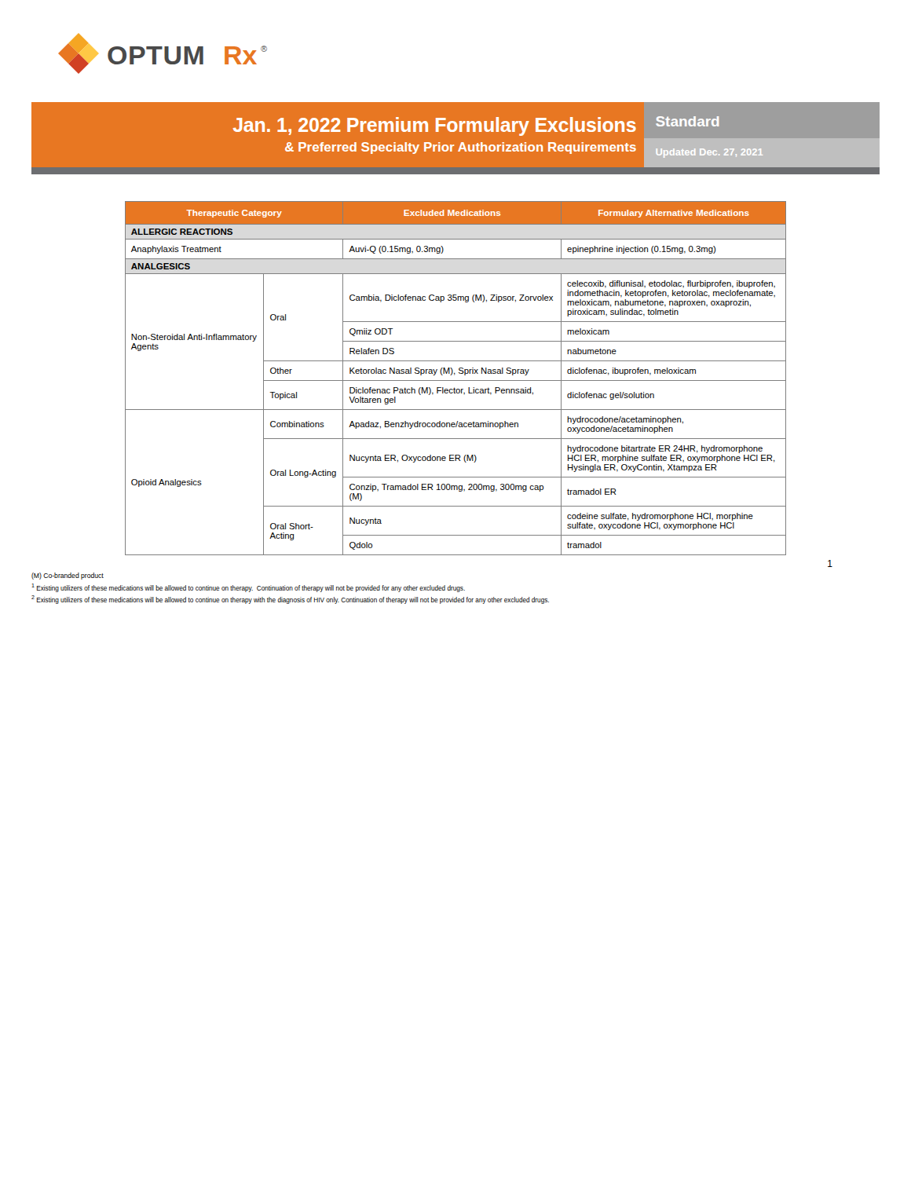OPTUM Rx ®
Jan. 1, 2022 Premium Formulary Exclusions
& Preferred Specialty Prior Authorization Requirements
Standard
Updated Dec. 27, 2021
| Therapeutic Category | Excluded Medications | Formulary Alternative Medications |
| --- | --- | --- |
| ALLERGIC REACTIONS |
| Anaphylaxis Treatment | Auvi-Q (0.15mg, 0.3mg) | epinephrine injection (0.15mg, 0.3mg) |
| ANALGESICS |
| Non-Steroidal Anti-Inflammatory Agents | Oral | Cambia, Diclofenac Cap 35mg (M), Zipsor, Zorvolex | celecoxib, diflunisal, etodolac, flurbiprofen, ibuprofen, indomethacin, ketoprofen, ketorolac, meclofenamate, meloxicam, nabumetone, naproxen, oxaprozin, piroxicam, sulindac, tolmetin |
| Qmiiz ODT | meloxicam |
| Relafen DS | nabumetone |
| Other | Ketorolac Nasal Spray (M), Sprix Nasal Spray | diclofenac, ibuprofen, meloxicam |
| Topical | Diclofenac Patch (M), Flector, Licart, Pennsaid, Voltaren gel | diclofenac gel/solution |
| Opioid Analgesics | Combinations | Apadaz, Benzhydrocodone/acetaminophen | hydrocodone/acetaminophen, oxycodone/acetaminophen |
| Oral Long-Acting | Nucynta ER, Oxycodone ER (M) | hydrocodone bitartrate ER 24HR, hydromorphone HCl ER, morphine sulfate ER, oxymorphone HCl ER, Hysingla ER, OxyContin, Xtampza ER |
| Conzip, Tramadol ER 100mg, 200mg, 300mg cap (M) | tramadol ER |
| Oral Short-Acting | Nucynta | codeine sulfate, hydromorphone HCl, morphine sulfate, oxycodone HCl, oxymorphone HCl |
| Qdolo | tramadol |
1
(M) Co-branded product
1 Existing utilizers of these medications will be allowed to continue on therapy. Continuation of therapy will not be provided for any other excluded drugs.
2 Existing utilizers of these medications will be allowed to continue on therapy with the diagnosis of HIV only. Continuation of therapy will not be provided for any other excluded drugs.